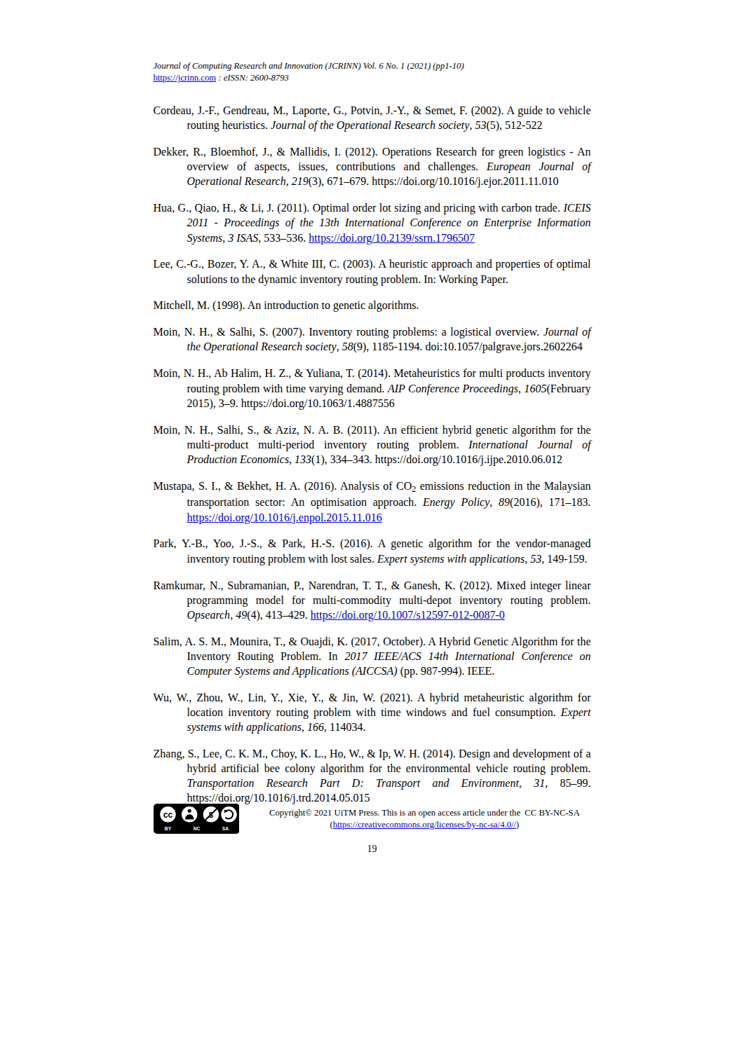Journal of Computing Research and Innovation (JCRINN) Vol. 6 No. 1 (2021) (pp1-10)
https://jcrinn.com : eISSN: 2600-8793
Cordeau, J.-F., Gendreau, M., Laporte, G., Potvin, J.-Y., & Semet, F. (2002). A guide to vehicle routing heuristics. Journal of the Operational Research society, 53(5), 512-522
Dekker, R., Bloemhof, J., & Mallidis, I. (2012). Operations Research for green logistics - An overview of aspects, issues, contributions and challenges. European Journal of Operational Research, 219(3), 671–679. https://doi.org/10.1016/j.ejor.2011.11.010
Hua, G., Qiao, H., & Li, J. (2011). Optimal order lot sizing and pricing with carbon trade. ICEIS 2011 - Proceedings of the 13th International Conference on Enterprise Information Systems, 3 ISAS, 533–536. https://doi.org/10.2139/ssrn.1796507
Lee, C.-G., Bozer, Y. A., & White III, C. (2003). A heuristic approach and properties of optimal solutions to the dynamic inventory routing problem. In: Working Paper.
Mitchell, M. (1998). An introduction to genetic algorithms.
Moin, N. H., & Salhi, S. (2007). Inventory routing problems: a logistical overview. Journal of the Operational Research society, 58(9), 1185-1194. doi:10.1057/palgrave.jors.2602264
Moin, N. H., Ab Halim, H. Z., & Yuliana, T. (2014). Metaheuristics for multi products inventory routing problem with time varying demand. AIP Conference Proceedings, 1605(February 2015), 3–9. https://doi.org/10.1063/1.4887556
Moin, N. H., Salhi, S., & Aziz, N. A. B. (2011). An efficient hybrid genetic algorithm for the multi-product multi-period inventory routing problem. International Journal of Production Economics, 133(1), 334–343. https://doi.org/10.1016/j.ijpe.2010.06.012
Mustapa, S. I., & Bekhet, H. A. (2016). Analysis of CO2 emissions reduction in the Malaysian transportation sector: An optimisation approach. Energy Policy, 89(2016), 171–183. https://doi.org/10.1016/j.enpol.2015.11.016
Park, Y.-B., Yoo, J.-S., & Park, H.-S. (2016). A genetic algorithm for the vendor-managed inventory routing problem with lost sales. Expert systems with applications, 53, 149-159.
Ramkumar, N., Subramanian, P., Narendran, T. T., & Ganesh, K. (2012). Mixed integer linear programming model for multi-commodity multi-depot inventory routing problem. Opsearch, 49(4), 413–429. https://doi.org/10.1007/s12597-012-0087-0
Salim, A. S. M., Mounira, T., & Ouajdi, K. (2017, October). A Hybrid Genetic Algorithm for the Inventory Routing Problem. In 2017 IEEE/ACS 14th International Conference on Computer Systems and Applications (AICCSA) (pp. 987-994). IEEE.
Wu, W., Zhou, W., Lin, Y., Xie, Y., & Jin, W. (2021). A hybrid metaheuristic algorithm for location inventory routing problem with time windows and fuel consumption. Expert systems with applications, 166, 114034.
Zhang, S., Lee, C. K. M., Choy, K. L., Ho, W., & Ip, W. H. (2014). Design and development of a hybrid artificial bee colony algorithm for the environmental vehicle routing problem. Transportation Research Part D: Transport and Environment, 31, 85–99. https://doi.org/10.1016/j.trd.2014.05.015
cc $ BY NC SA
Copyright© 2021 UiTM Press. This is an open access article under the CC BY-NC-SA
(https://creativecommons.org/licenses/by-nc-sa/4.0//)
19